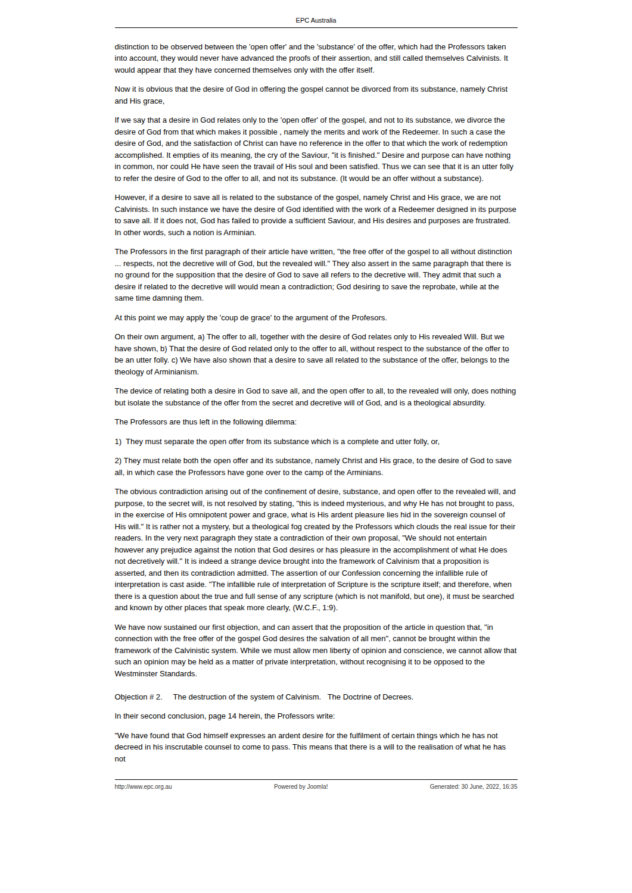EPC Australia
distinction to be observed between the 'open offer' and the 'substance' of the offer, which had the Professors taken into account, they would never have advanced the proofs of their assertion, and still called themselves Calvinists. It would appear that they have concerned themselves only with the offer itself.
Now it is obvious that the desire of God in offering the gospel cannot be divorced from its substance, namely Christ and His grace,
If we say that a desire in God relates only to the 'open offer' of the gospel, and not to its substance, we divorce the desire of God from that which makes it possible , namely the merits and work of the Redeemer. In such a case the desire of God, and the satisfaction of Christ can have no reference in the offer to that which the work of redemption accomplished. It empties of its meaning, the cry of the Saviour, "it is finished." Desire and purpose can have nothing in common, nor could He have seen the travail of His soul and been satisfied. Thus we can see that it is an utter folly to refer the desire of God to the offer to all, and not its substance. (It would be an offer without a substance).
However, if a desire to save all is related to the substance of the gospel, namely Christ and His grace, we are not Calvinists. In such instance we have the desire of God identified with the work of a Redeemer designed in its purpose to save all. If it does not, God has failed to provide a sufficient Saviour, and His desires and purposes are frustrated. In other words, such a notion is Arminian.
The Professors in the first paragraph of their article have written, "the free offer of the gospel to all without distinction ... respects, not the decretive will of God, but the revealed will." They also assert in the same paragraph that there is no ground for the supposition that the desire of God to save all refers to the decretive will. They admit that such a desire if related to the decretive will would mean a contradiction; God desiring to save the reprobate, while at the same time damning them.
At this point we may apply the 'coup de grace' to the argument of the Profesors.
On their own argument, a) The offer to all, together with the desire of God relates only to His revealed Will. But we have shown, b) That the desire of God related only to the offer to all, without respect to the substance of the offer to be an utter folly. c) We have also shown that a desire to save all related to the substance of the offer, belongs to the theology of Arminianism.
The device of relating both a desire in God to save all, and the open offer to all, to the revealed will only, does nothing but isolate the substance of the offer from the secret and decretive will of God, and is a theological absurdity.
The Professors are thus left in the following dilemma:
1) They must separate the open offer from its substance which is a complete and utter folly, or,
2) They must relate both the open offer and its substance, namely Christ and His grace, to the desire of God to save all, in which case the Professors have gone over to the camp of the Arminians.
The obvious contradiction arising out of the confinement of desire, substance, and open offer to the revealed will, and purpose, to the secret will, is not resolved by stating, "this is indeed mysterious, and why He has not brought to pass, in the exercise of His omnipotent power and grace, what is His ardent pleasure lies hid in the sovereign counsel of His will." It is rather not a mystery, but a theological fog created by the Professors which clouds the real issue for their readers. In the very next paragraph they state a contradiction of their own proposal, "We should not entertain however any prejudice against the notion that God desires or has pleasure in the accomplishment of what He does not decretively will." It is indeed a strange device brought into the framework of Calvinism that a proposition is asserted, and then its contradiction admitted. The assertion of our Confession concerning the infallible rule of interpretation is cast aside. "The infallible rule of interpretation of Scripture is the scripture itself; and therefore, when there is a question about the true and full sense of any scripture (which is not manifold, but one), it must be searched and known by other places that speak more clearly, (W.C.F., 1:9).
We have now sustained our first objection, and can assert that the proposition of the article in question that, "in connection with the free offer of the gospel God desires the salvation of all men", cannot be brought within the framework of the Calvinistic system. While we must allow men liberty of opinion and conscience, we cannot allow that such an opinion may be held as a matter of private interpretation, without recognising it to be opposed to the Westminster Standards.
Objection # 2. The destruction of the system of Calvinism. The Doctrine of Decrees.
In their second conclusion, page 14 herein, the Professors write:
"We have found that God himself expresses an ardent desire for the fulfilment of certain things which he has not decreed in his inscrutable counsel to come to pass. This means that there is a will to the realisation of what he has not
http://www.epc.org.au Powered by Joomla! Generated: 30 June, 2022, 16:35